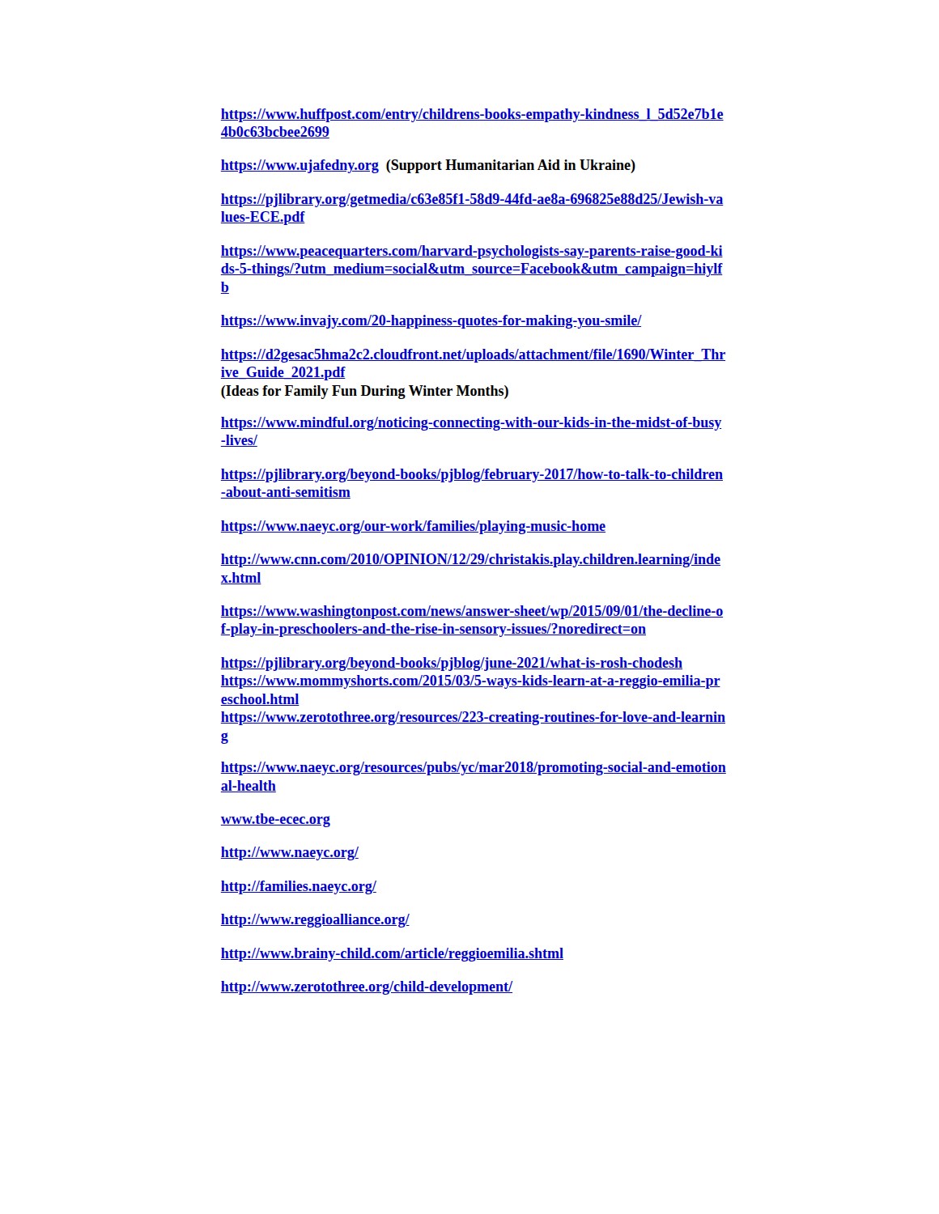https://www.huffpost.com/entry/childrens-books-empathy-kindness_l_5d52e7b1e4b0c63bcbee2699
https://www.ujafedny.org (Support Humanitarian Aid in Ukraine)
https://pjlibrary.org/getmedia/c63e85f1-58d9-44fd-ae8a-696825e88d25/Jewish-values-ECE.pdf
https://www.peacequarters.com/harvard-psychologists-say-parents-raise-good-kids-5-things/?utm_medium=social&utm_source=Facebook&utm_campaign=hiylfb
https://www.invajy.com/20-happiness-quotes-for-making-you-smile/
https://d2gesac5hma2c2.cloudfront.net/uploads/attachment/file/1690/Winter_Thrive_Guide_2021.pdf
(Ideas for Family Fun During Winter Months)
https://www.mindful.org/noticing-connecting-with-our-kids-in-the-midst-of-busy-lives/
https://pjlibrary.org/beyond-books/pjblog/february-2017/how-to-talk-to-children-about-anti-semitism
https://www.naeyc.org/our-work/families/playing-music-home
http://www.cnn.com/2010/OPINION/12/29/christakis.play.children.learning/index.html
https://www.washingtonpost.com/news/answer-sheet/wp/2015/09/01/the-decline-of-play-in-preschoolers-and-the-rise-in-sensory-issues/?noredirect=on
https://pjlibrary.org/beyond-books/pjblog/june-2021/what-is-rosh-chodesh
https://www.mommyshorts.com/2015/03/5-ways-kids-learn-at-a-reggio-emilia-preschool.html
https://www.zerotothree.org/resources/223-creating-routines-for-love-and-learning
https://www.naeyc.org/resources/pubs/yc/mar2018/promoting-social-and-emotional-health
www.tbe-ecec.org
http://www.naeyc.org/
http://families.naeyc.org/
http://www.reggioalliance.org/
http://www.brainy-child.com/article/reggioemilia.shtml
http://www.zerotothree.org/child-development/